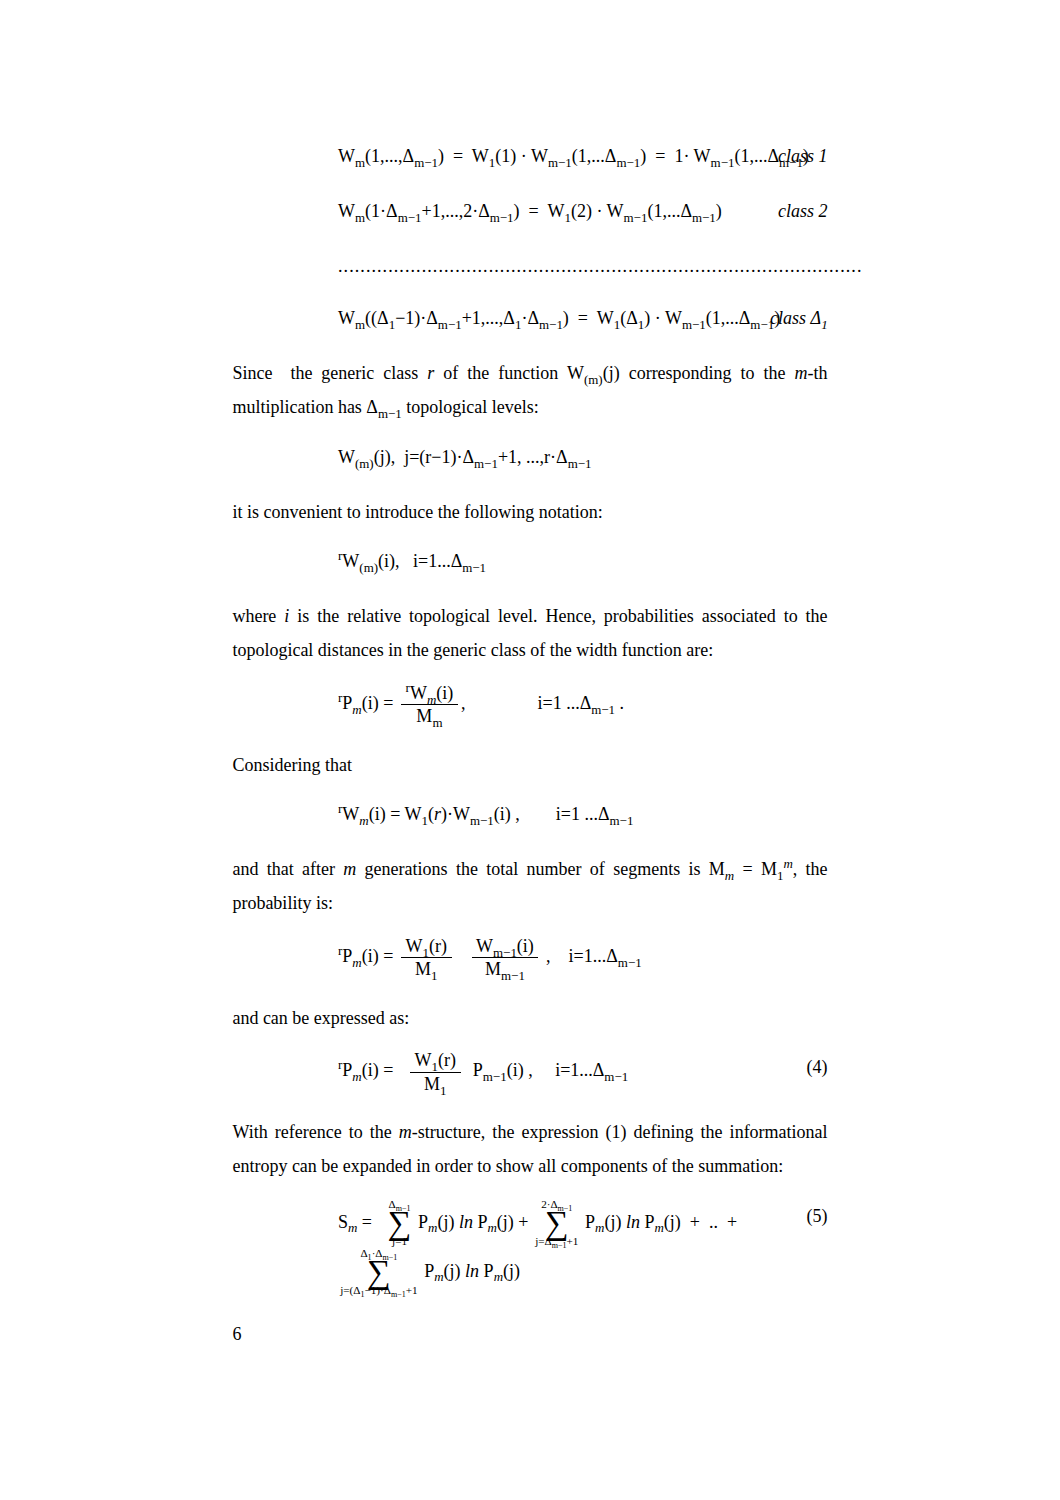Wm(1,...,Δm−1) = W1(1) · Wm−1(1,...Δm−1) = 1· Wm−1(1,...Δm−1) class 1
Wm(1·Δm−1+1,...,2·Δm−1) = W1(2) · Wm−1(1,...Δm−1) class 2
..............................................................................................
Wm((Δ1−1)·Δm−1+1,...,Δ1·Δm−1) = W1(Δ1) · Wm−1(1,...Δm−1) class Δ1
Since the generic class r of the function W(m)(j) corresponding to the m-th multiplication has Δm−1 topological levels:
W(m)(j), j=(r−1)·Δm−1+1, ...,r·Δm−1
it is convenient to introduce the following notation:
rW(m)(i), i=1...Δm−1
where i is the relative topological level. Hence, probabilities associated to the topological distances in the generic class of the width function are:
rPm(i) = rWm(i) Mm, i=1 ...Δm−1 .
Considering that
rWm(i) = W1(r)·Wm−1(i) , i=1 ...Δm−1
and that after m generations the total number of segments is Mm = M1m, the probability is:
rPm(i) = W1(r) M1 Wm−1(i) Mm−1 , i=1...Δm−1
and can be expressed as:
rPm(i) = W1(r) M1 Pm−1(i) , i=1...Δm−1 (4)
With reference to the m-structure, the expression (1) defining the informational entropy can be expanded in order to show all components of the summation:
Sm = Δm−1∑j=1 Pm(j) ln Pm(j) + 2·Δm−1∑j=Δm−1+1 Pm(j) ln Pm(j) + .. + Δ1·Δm−1∑j=(Δ1−1)·Δm−1+1 Pm(j) ln Pm(j) (5)
6